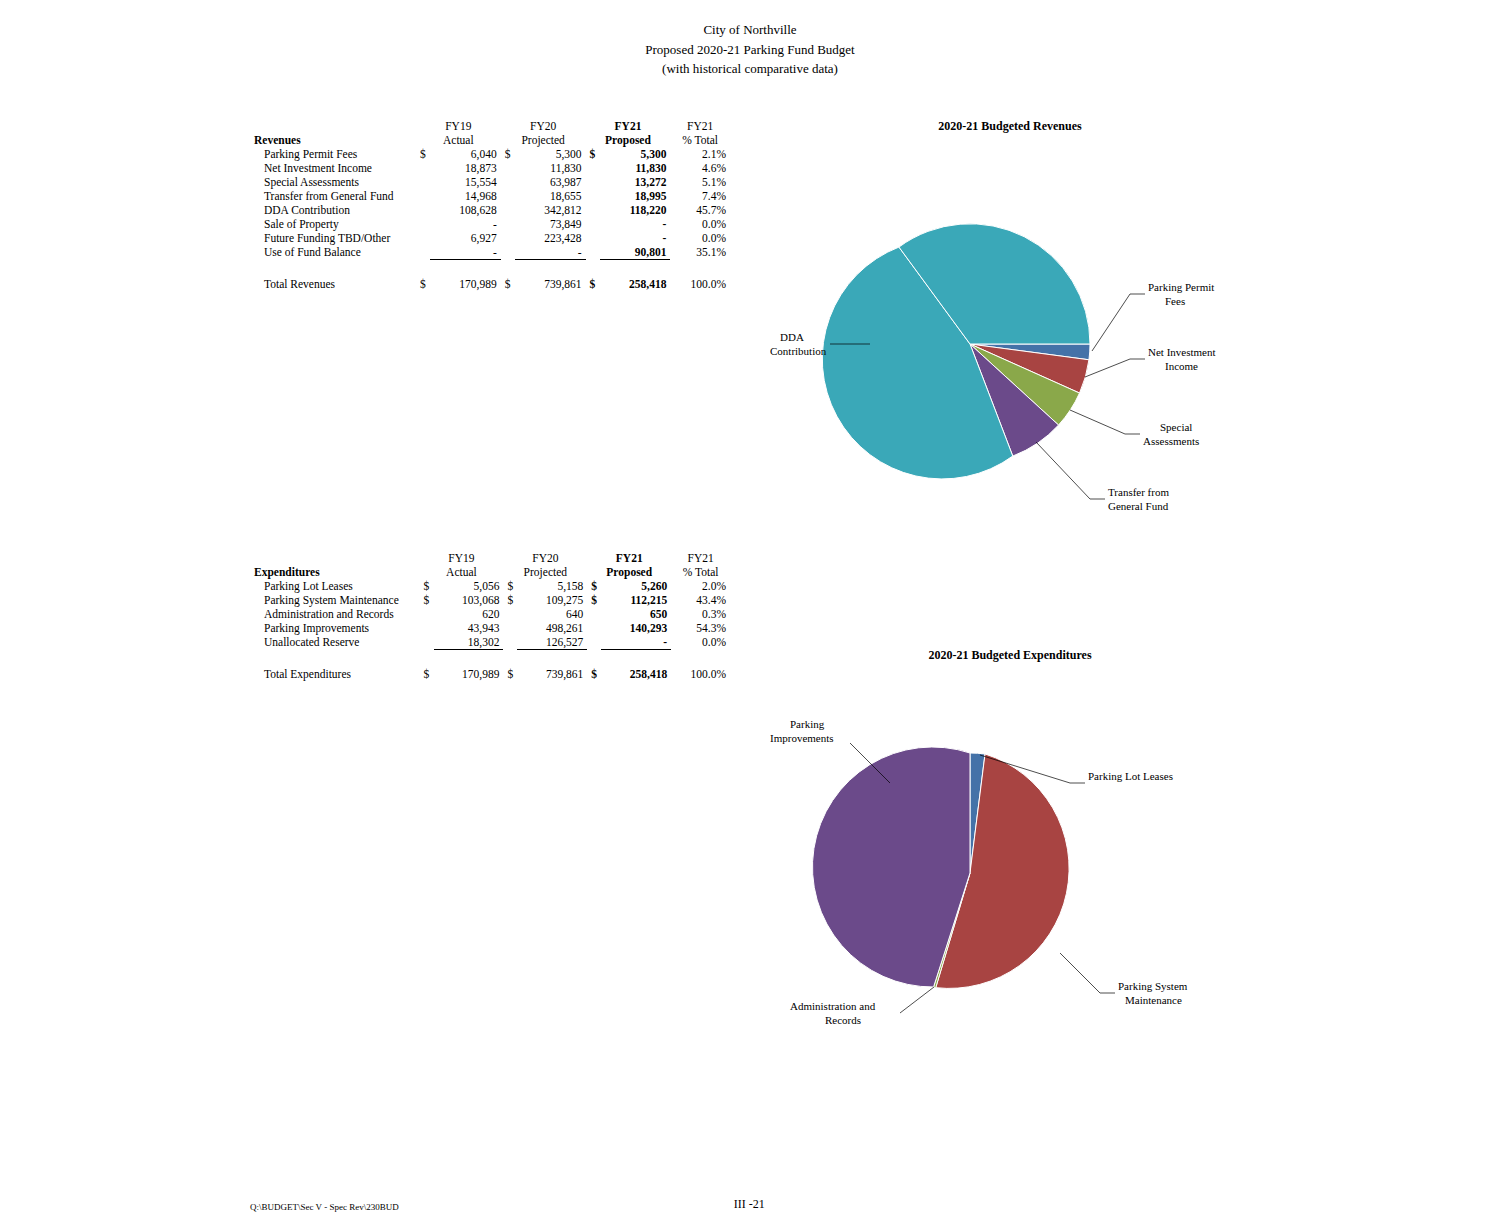City of Northville
Proposed 2020-21 Parking Fund Budget
(with historical comparative data)
| | FY19 | FY20 | FY21 | FY21 |
| Revenues | Actual | Projected | Proposed | % Total |
| Parking Permit Fees | $ | 6,040 | $ | 5,300 | $ | 5,300 | 2.1% |
| Net Investment Income | | 18,873 | | 11,830 | | 11,830 | 4.6% |
| Special Assessments | | 15,554 | | 63,987 | | 13,272 | 5.1% |
| Transfer from General Fund | | 14,968 | | 18,655 | | 18,995 | 7.4% |
| DDA Contribution | | 108,628 | | 342,812 | | 118,220 | 45.7% |
| Sale of Property | | - | | 73,849 | | - | 0.0% |
| Future Funding TBD/Other | | 6,927 | | 223,428 | | - | 0.0% |
| Use of Fund Balance | | - | | - | | 90,801 | 35.1% |
| Total Revenues | $ | 170,989 | $ | 739,861 | $ | 258,418 | 100.0% |
| | FY19 | FY20 | FY21 | FY21 |
| Expenditures | Actual | Projected | Proposed | % Total |
| Parking Lot Leases | $ | 5,056 | $ | 5,158 | $ | 5,260 | 2.0% |
| Parking System Maintenance | $ | 103,068 | $ | 109,275 | $ | 112,215 | 43.4% |
| Administration and Records | | 620 | | 640 | | 650 | 0.3% |
| Parking Improvements | | 43,943 | | 498,261 | | 140,293 | 54.3% |
| Unallocated Reserve | | 18,302 | | 126,527 | | - | 0.0% |
| Total Expenditures | $ | 170,989 | $ | 739,861 | $ | 258,418 | 100.0% |
2020-21 Budgeted Revenues
Parking Permit Fees Net Investment Income Special Assessments Transfer from General Fund DDA Contribution
2020-21 Budgeted Expenditures
Parking Improvements Parking Lot Leases Parking System Maintenance Administration and Records
Q:\BUDGET\Sec V - Spec Rev\230BUD
III -21